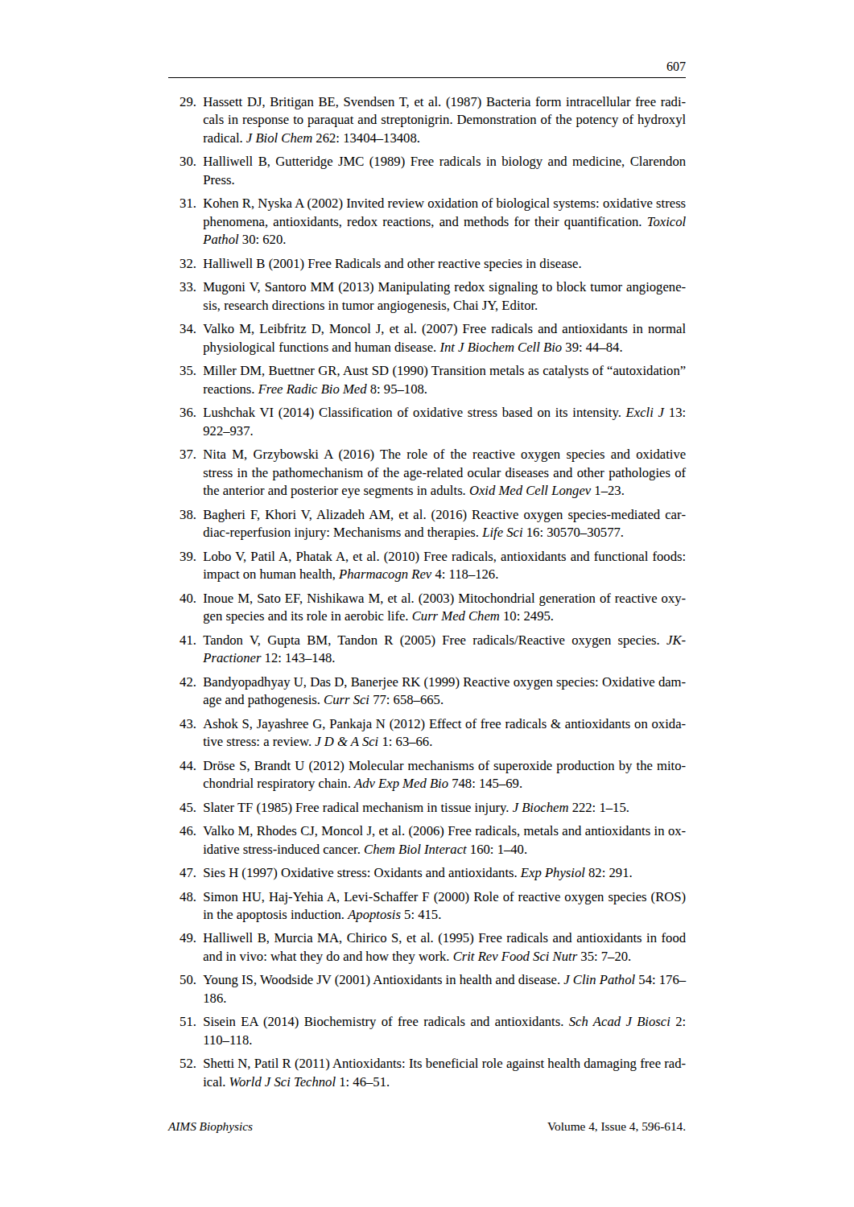607
29. Hassett DJ, Britigan BE, Svendsen T, et al. (1987) Bacteria form intracellular free radicals in response to paraquat and streptonigrin. Demonstration of the potency of hydroxyl radical. J Biol Chem 262: 13404–13408.
30. Halliwell B, Gutteridge JMC (1989) Free radicals in biology and medicine, Clarendon Press.
31. Kohen R, Nyska A (2002) Invited review oxidation of biological systems: oxidative stress phenomena, antioxidants, redox reactions, and methods for their quantification. Toxicol Pathol 30: 620.
32. Halliwell B (2001) Free Radicals and other reactive species in disease.
33. Mugoni V, Santoro MM (2013) Manipulating redox signaling to block tumor angiogenesis, research directions in tumor angiogenesis, Chai JY, Editor.
34. Valko M, Leibfritz D, Moncol J, et al. (2007) Free radicals and antioxidants in normal physiological functions and human disease. Int J Biochem Cell Bio 39: 44–84.
35. Miller DM, Buettner GR, Aust SD (1990) Transition metals as catalysts of “autoxidation” reactions. Free Radic Bio Med 8: 95–108.
36. Lushchak VI (2014) Classification of oxidative stress based on its intensity. Excli J 13: 922–937.
37. Nita M, Grzybowski A (2016) The role of the reactive oxygen species and oxidative stress in the pathomechanism of the age-related ocular diseases and other pathologies of the anterior and posterior eye segments in adults. Oxid Med Cell Longev 1–23.
38. Bagheri F, Khori V, Alizadeh AM, et al. (2016) Reactive oxygen species-mediated cardiac-reperfusion injury: Mechanisms and therapies. Life Sci 16: 30570–30577.
39. Lobo V, Patil A, Phatak A, et al. (2010) Free radicals, antioxidants and functional foods: impact on human health, Pharmacogn Rev 4: 118–126.
40. Inoue M, Sato EF, Nishikawa M, et al. (2003) Mitochondrial generation of reactive oxygen species and its role in aerobic life. Curr Med Chem 10: 2495.
41. Tandon V, Gupta BM, Tandon R (2005) Free radicals/Reactive oxygen species. JK-Practioner 12: 143–148.
42. Bandyopadhyay U, Das D, Banerjee RK (1999) Reactive oxygen species: Oxidative damage and pathogenesis. Curr Sci 77: 658–665.
43. Ashok S, Jayashree G, Pankaja N (2012) Effect of free radicals & antioxidants on oxidative stress: a review. J D & A Sci 1: 63–66.
44. Dröse S, Brandt U (2012) Molecular mechanisms of superoxide production by the mitochondrial respiratory chain. Adv Exp Med Bio 748: 145–69.
45. Slater TF (1985) Free radical mechanism in tissue injury. J Biochem 222: 1–15.
46. Valko M, Rhodes CJ, Moncol J, et al. (2006) Free radicals, metals and antioxidants in oxidative stress-induced cancer. Chem Biol Interact 160: 1–40.
47. Sies H (1997) Oxidative stress: Oxidants and antioxidants. Exp Physiol 82: 291.
48. Simon HU, Haj-Yehia A, Levi-Schaffer F (2000) Role of reactive oxygen species (ROS) in the apoptosis induction. Apoptosis 5: 415.
49. Halliwell B, Murcia MA, Chirico S, et al. (1995) Free radicals and antioxidants in food and in vivo: what they do and how they work. Crit Rev Food Sci Nutr 35: 7–20.
50. Young IS, Woodside JV (2001) Antioxidants in health and disease. J Clin Pathol 54: 176–186.
51. Sisein EA (2014) Biochemistry of free radicals and antioxidants. Sch Acad J Biosci 2: 110–118.
52. Shetti N, Patil R (2011) Antioxidants: Its beneficial role against health damaging free radical. World J Sci Technol 1: 46–51.
AIMS Biophysics
Volume 4, Issue 4, 596-614.